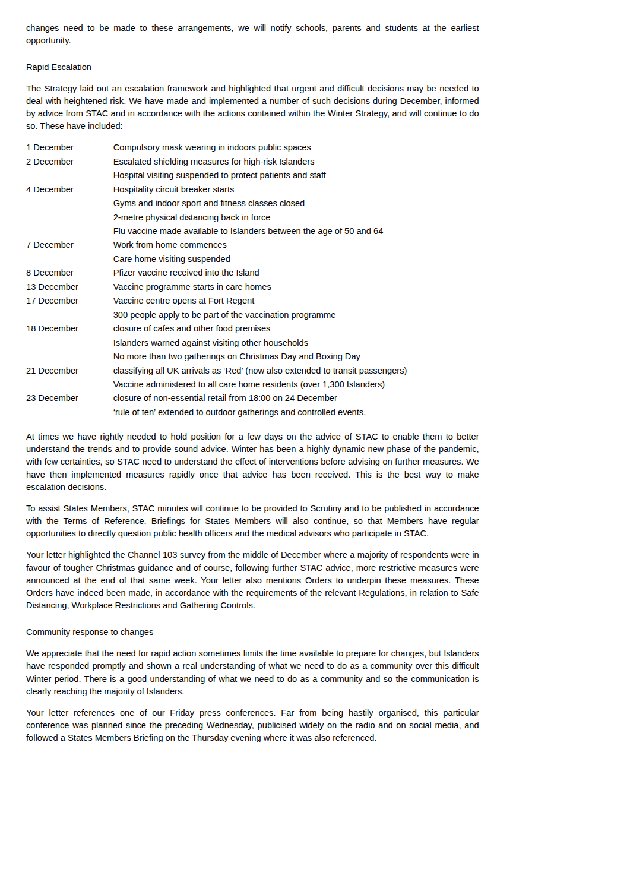changes need to be made to these arrangements, we will notify schools, parents and students at the earliest opportunity.
Rapid Escalation
The Strategy laid out an escalation framework and highlighted that urgent and difficult decisions may be needed to deal with heightened risk. We have made and implemented a number of such decisions during December, informed by advice from STAC and in accordance with the actions contained within the Winter Strategy, and will continue to do so. These have included:
| 1 December | Compulsory mask wearing in indoors public spaces |
| 2 December | Escalated shielding measures for high-risk Islanders |
| | Hospital visiting suspended to protect patients and staff |
| 4 December | Hospitality circuit breaker starts |
| | Gyms and indoor sport and fitness classes closed |
| | 2-metre physical distancing back in force |
| | Flu vaccine made available to Islanders between the age of 50 and 64 |
| 7 December | Work from home commences |
| | Care home visiting suspended |
| 8 December | Pfizer vaccine received into the Island |
| 13 December | Vaccine programme starts in care homes |
| 17 December | Vaccine centre opens at Fort Regent |
| | 300 people apply to be part of the vaccination programme |
| 18 December | closure of cafes and other food premises |
| | Islanders warned against visiting other households |
| | No more than two gatherings on Christmas Day and Boxing Day |
| 21 December | classifying all UK arrivals as ‘Red’ (now also extended to transit passengers) |
| | Vaccine administered to all care home residents (over 1,300 Islanders) |
| 23 December | closure of non-essential retail from 18:00 on 24 December |
| | ‘rule of ten’ extended to outdoor gatherings and controlled events. |
At times we have rightly needed to hold position for a few days on the advice of STAC to enable them to better understand the trends and to provide sound advice. Winter has been a highly dynamic new phase of the pandemic, with few certainties, so STAC need to understand the effect of interventions before advising on further measures. We have then implemented measures rapidly once that advice has been received. This is the best way to make escalation decisions.
To assist States Members, STAC minutes will continue to be provided to Scrutiny and to be published in accordance with the Terms of Reference. Briefings for States Members will also continue, so that Members have regular opportunities to directly question public health officers and the medical advisors who participate in STAC.
Your letter highlighted the Channel 103 survey from the middle of December where a majority of respondents were in favour of tougher Christmas guidance and of course, following further STAC advice, more restrictive measures were announced at the end of that same week. Your letter also mentions Orders to underpin these measures. These Orders have indeed been made, in accordance with the requirements of the relevant Regulations, in relation to Safe Distancing, Workplace Restrictions and Gathering Controls.
Community response to changes
We appreciate that the need for rapid action sometimes limits the time available to prepare for changes, but Islanders have responded promptly and shown a real understanding of what we need to do as a community over this difficult Winter period. There is a good understanding of what we need to do as a community and so the communication is clearly reaching the majority of Islanders.
Your letter references one of our Friday press conferences. Far from being hastily organised, this particular conference was planned since the preceding Wednesday, publicised widely on the radio and on social media, and followed a States Members Briefing on the Thursday evening where it was also referenced.